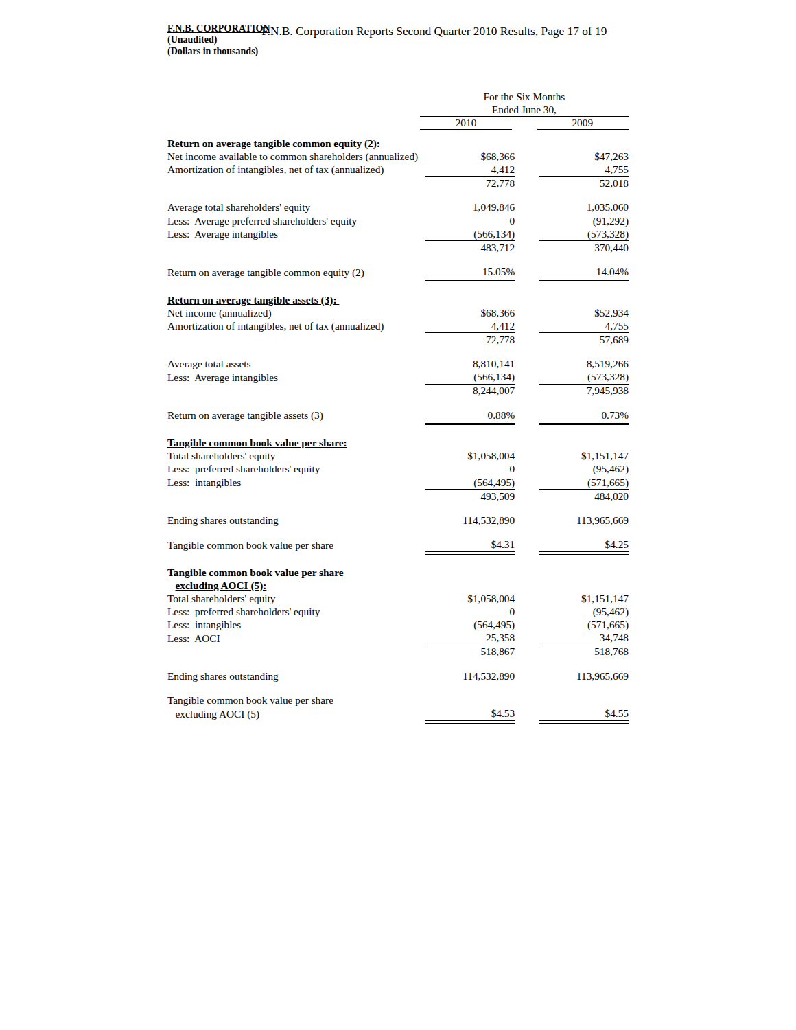F.N.B. CORPORATION
(Unaudited)
(Dollars in thousands)
F.N.B. Corporation Reports Second Quarter 2010 Results, Page 17 of 19
| | For the Six Months |
| | Ended June 30, |
| | 2010 | | 2009 |
| Return on average tangible common equity (2): | | | |
| Net income available to common shareholders (annualized) | $68,366 | | $47,263 |
| Amortization of intangibles, net of tax (annualized) | 4,412 | | 4,755 |
| | 72,778 | | 52,018 |
| Average total shareholders' equity | 1,049,846 | | 1,035,060 |
| Less: Average preferred shareholders' equity | 0 | | (91,292) |
| Less: Average intangibles | (566,134) | | (573,328) |
| | 483,712 | | 370,440 |
| Return on average tangible common equity (2) | 15.05% | | 14.04% |
| Return on average tangible assets (3): | | | |
| Net income (annualized) | $68,366 | | $52,934 |
| Amortization of intangibles, net of tax (annualized) | 4,412 | | 4,755 |
| | 72,778 | | 57,689 |
| Average total assets | 8,810,141 | | 8,519,266 |
| Less: Average intangibles | (566,134) | | (573,328) |
| | 8,244,007 | | 7,945,938 |
| Return on average tangible assets (3) | 0.88% | | 0.73% |
| Tangible common book value per share: | | | |
| Total shareholders' equity | $1,058,004 | | $1,151,147 |
| Less: preferred shareholders' equity | 0 | | (95,462) |
| Less: intangibles | (564,495) | | (571,665) |
| | 493,509 | | 484,020 |
| Ending shares outstanding | 114,532,890 | | 113,965,669 |
| Tangible common book value per share | $4.31 | | $4.25 |
| Tangible common book value per share | | | |
| excluding AOCI (5): | | | |
| Total shareholders' equity | $1,058,004 | | $1,151,147 |
| Less: preferred shareholders' equity | 0 | | (95,462) |
| Less: intangibles | (564,495) | | (571,665) |
| Less: AOCI | 25,358 | | 34,748 |
| | 518,867 | | 518,768 |
| Ending shares outstanding | 114,532,890 | | 113,965,669 |
| Tangible common book value per share | | | |
| excluding AOCI (5) | $4.53 | | $4.55 |